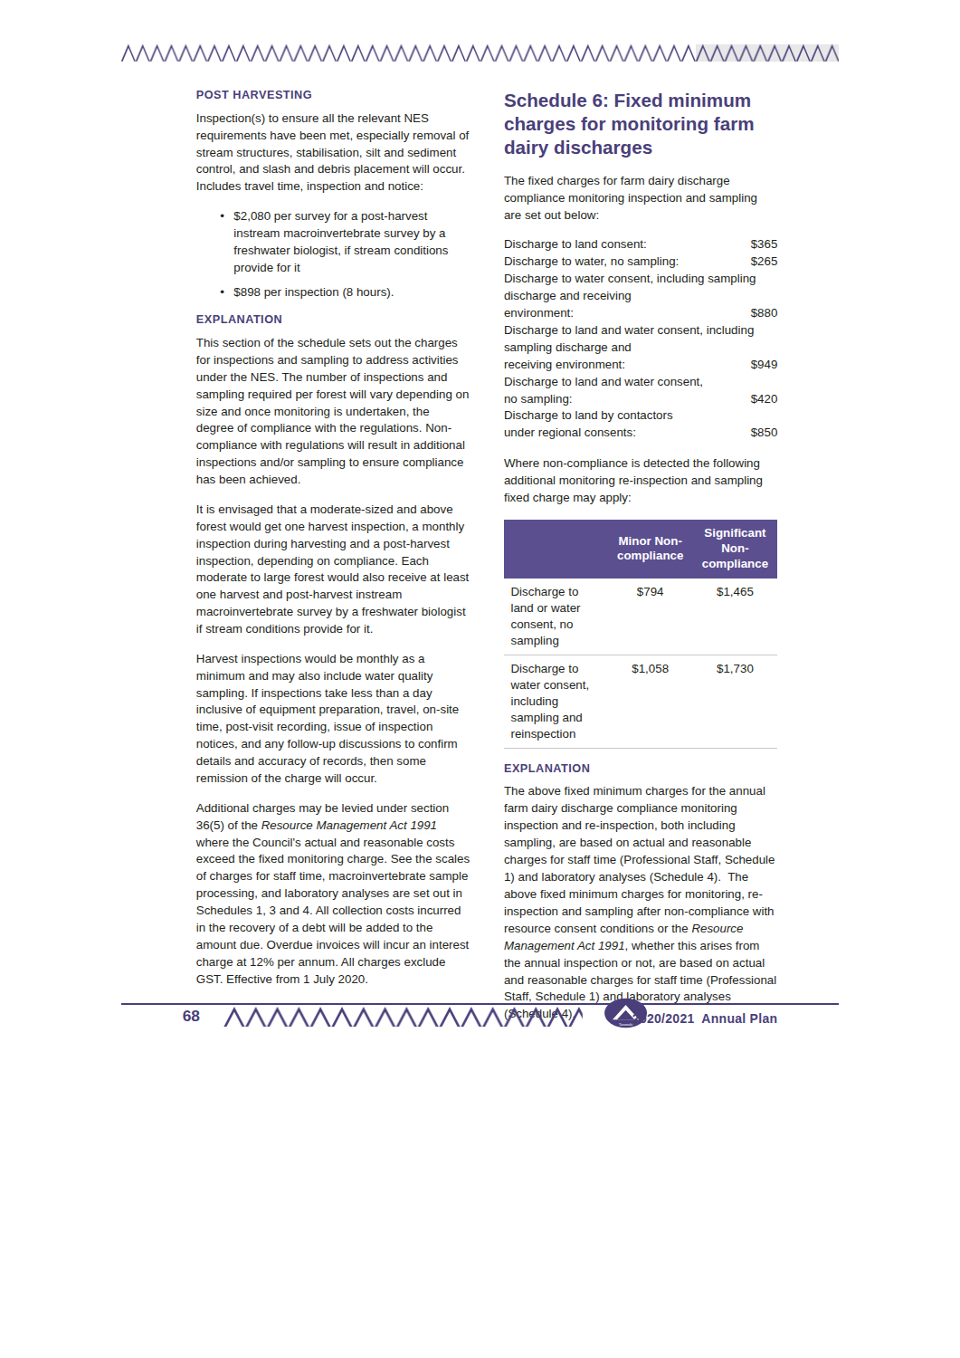POST HARVESTING
Inspection(s) to ensure all the relevant NES requirements have been met, especially removal of stream structures, stabilisation, silt and sediment control, and slash and debris placement will occur. Includes travel time, inspection and notice:
$2,080 per survey for a post-harvest instream macroinvertebrate survey by a freshwater biologist, if stream conditions provide for it
$898 per inspection (8 hours).
EXPLANATION
This section of the schedule sets out the charges for inspections and sampling to address activities under the NES. The number of inspections and sampling required per forest will vary depending on size and once monitoring is undertaken, the degree of compliance with the regulations. Non-compliance with regulations will result in additional inspections and/or sampling to ensure compliance has been achieved.
It is envisaged that a moderate-sized and above forest would get one harvest inspection, a monthly inspection during harvesting and a post-harvest inspection, depending on compliance. Each moderate to large forest would also receive at least one harvest and post-harvest instream macroinvertebrate survey by a freshwater biologist if stream conditions provide for it.
Harvest inspections would be monthly as a minimum and may also include water quality sampling. If inspections take less than a day inclusive of equipment preparation, travel, on-site time, post-visit recording, issue of inspection notices, and any follow-up discussions to confirm details and accuracy of records, then some remission of the charge will occur.
Additional charges may be levied under section 36(5) of the Resource Management Act 1991 where the Council's actual and reasonable costs exceed the fixed monitoring charge. See the scales of charges for staff time, macroinvertebrate sample processing, and laboratory analyses are set out in Schedules 1, 3 and 4. All collection costs incurred in the recovery of a debt will be added to the amount due. Overdue invoices will incur an interest charge at 12% per annum. All charges exclude GST. Effective from 1 July 2020.
Schedule 6: Fixed minimum charges for monitoring farm dairy discharges
The fixed charges for farm dairy discharge compliance monitoring inspection and sampling are set out below:
Discharge to land consent: $365
Discharge to water, no sampling: $265
Discharge to water consent, including sampling discharge and receiving environment:$880
Discharge to land and water consent, including sampling discharge and receiving environment:$949
Discharge to land and water consent, no sampling:$420
Discharge to land by contactors under regional consents:$850
Where non-compliance is detected the following additional monitoring re-inspection and sampling fixed charge may apply:
| | Minor Non-compliance | Significant Non-compliance |
| --- | --- | --- |
| Discharge to land or water consent, no sampling | $794 | $1,465 |
| Discharge to water consent, including sampling and reinspection | $1,058 | $1,730 |
EXPLANATION
The above fixed minimum charges for the annual farm dairy discharge compliance monitoring inspection and re-inspection, both including sampling, are based on actual and reasonable charges for staff time (Professional Staff, Schedule 1) and laboratory analyses (Schedule 4). The above fixed minimum charges for monitoring, re-inspection and sampling after non-compliance with resource consent conditions or the Resource Management Act 1991, whether this arises from the annual inspection or not, are based on actual and reasonable charges for staff time (Professional Staff, Schedule 1) and laboratory analyses (Schedule 4).
68
Taranaki
2020/2021 Annual Plan